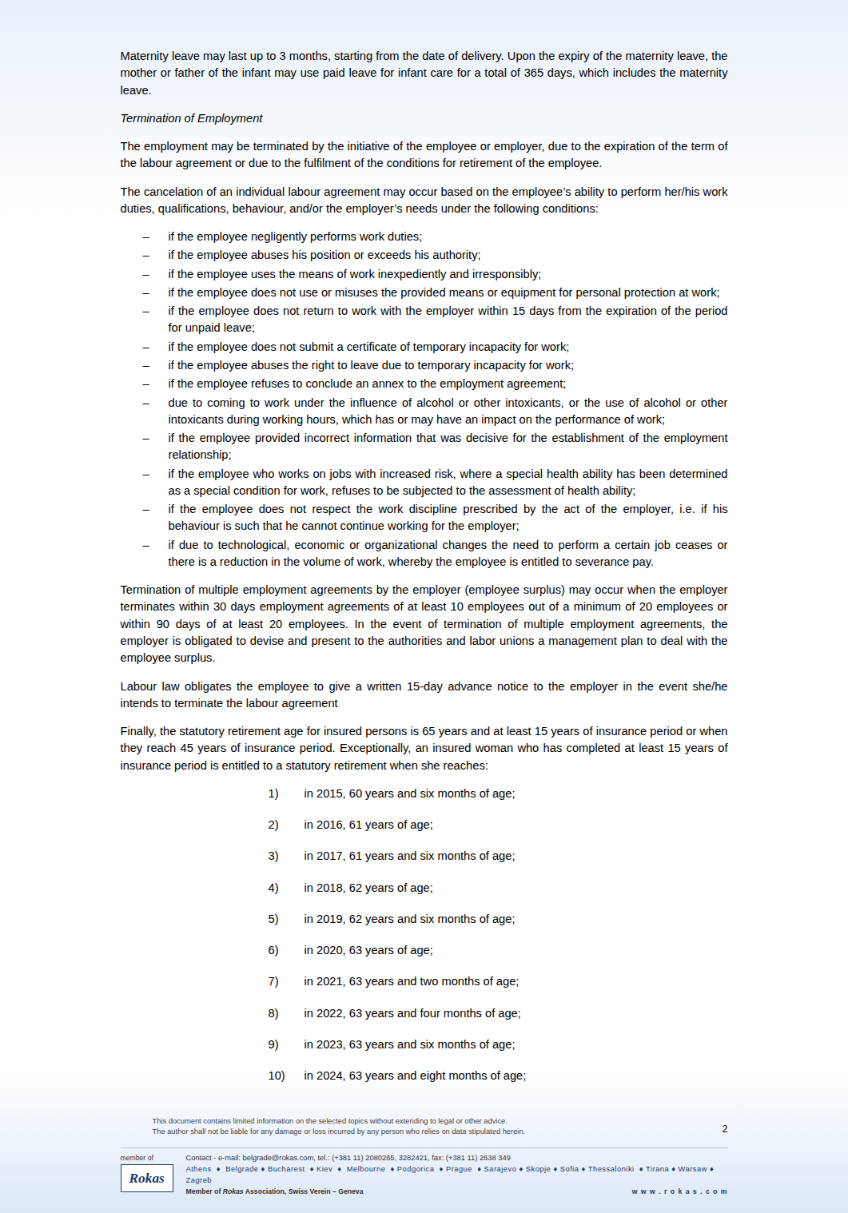Maternity leave may last up to 3 months, starting from the date of delivery. Upon the expiry of the maternity leave, the mother or father of the infant may use paid leave for infant care for a total of 365 days, which includes the maternity leave.
Termination of Employment
The employment may be terminated by the initiative of the employee or employer, due to the expiration of the term of the labour agreement or due to the fulfilment of the conditions for retirement of the employee.
The cancelation of an individual labour agreement may occur based on the employee’s ability to perform her/his work duties, qualifications, behaviour, and/or the employer’s needs under the following conditions:
if the employee negligently performs work duties;
if the employee abuses his position or exceeds his authority;
if the employee uses the means of work inexpediently and irresponsibly;
if the employee does not use or misuses the provided means or equipment for personal protection at work;
if the employee does not return to work with the employer within 15 days from the expiration of the period for unpaid leave;
if the employee does not submit a certificate of temporary incapacity for work;
if the employee abuses the right to leave due to temporary incapacity for work;
if the employee refuses to conclude an annex to the employment agreement;
due to coming to work under the influence of alcohol or other intoxicants, or the use of alcohol or other intoxicants during working hours, which has or may have an impact on the performance of work;
if the employee provided incorrect information that was decisive for the establishment of the employment relationship;
if the employee who works on jobs with increased risk, where a special health ability has been determined as a special condition for work, refuses to be subjected to the assessment of health ability;
if the employee does not respect the work discipline prescribed by the act of the employer, i.e. if his behaviour is such that he cannot continue working for the employer;
if due to technological, economic or organizational changes the need to perform a certain job ceases or there is a reduction in the volume of work, whereby the employee is entitled to severance pay.
Termination of multiple employment agreements by the employer (employee surplus) may occur when the employer terminates within 30 days employment agreements of at least 10 employees out of a minimum of 20 employees or within 90 days of at least 20 employees. In the event of termination of multiple employment agreements, the employer is obligated to devise and present to the authorities and labor unions a management plan to deal with the employee surplus.
Labour law obligates the employee to give a written 15-day advance notice to the employer in the event she/he intends to terminate the labour agreement
Finally, the statutory retirement age for insured persons is 65 years and at least 15 years of insurance period or when they reach 45 years of insurance period. Exceptionally, an insured woman who has completed at least 15 years of insurance period is entitled to a statutory retirement when she reaches:
in 2015, 60 years and six months of age;
in 2016, 61 years of age;
in 2017, 61 years and six months of age;
in 2018, 62 years of age;
in 2019, 62 years and six months of age;
in 2020, 63 years of age;
in 2021, 63 years and two months of age;
in 2022, 63 years and four months of age;
in 2023, 63 years and six months of age;
in 2024, 63 years and eight months of age;
2
This document contains limited information on the selected topics without extending to legal or other advice.
The author shall not be liable for any damage or loss incurred by any person who relies on data stipulated herein.
member of
Rokas
Contact - e-mail: belgrade@rokas.com, tel.: (+381 11) 2080265, 3282421, fax: (+381 11) 2638 349
Athens ♦ Belgrade ♦ Bucharest ♦ Kiev ♦ Melbourne ♦ Podgorica ♦ Prague ♦ Sarajevo ♦ Skopje ♦ Sofia ♦ Thessaloniki ♦ Tirana ♦ Warsaw ♦ Zagreb
Member of Rokas Association, Swiss Verein – Geneva w w w . r o k a s . c o m